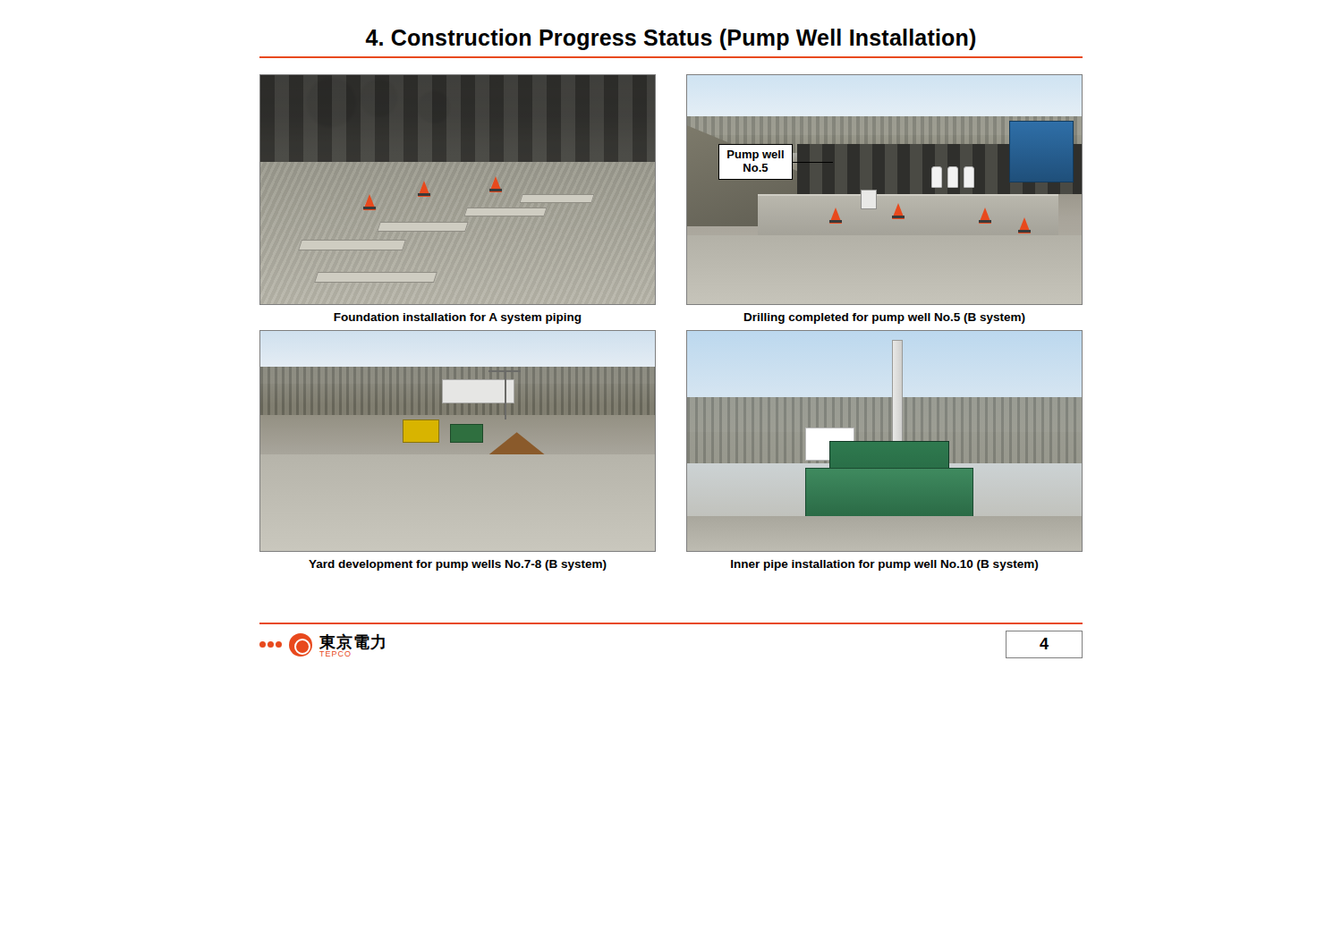4. Construction Progress Status (Pump Well Installation)
Foundation installation for A system piping
Pump well
No.5
Drilling completed for pump well No.5 (B system)
Yard development for pump wells No.7-8 (B system)
Inner pipe installation for pump well No.10 (B system)
東京電力
TEPCO
4